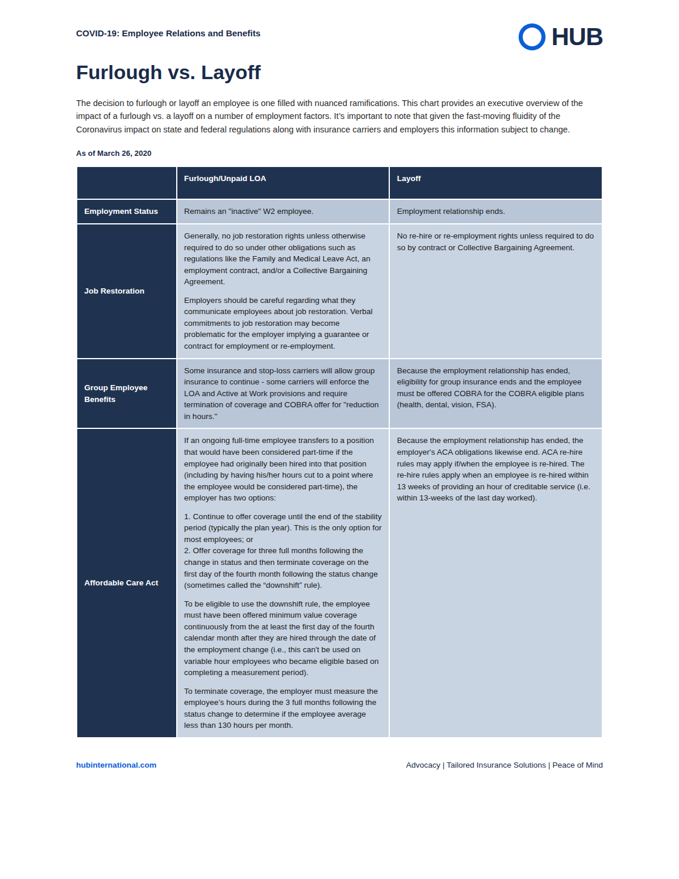COVID-19: Employee Relations and Benefits
HUB
Furlough vs. Layoff
The decision to furlough or layoff an employee is one filled with nuanced ramifications. This chart provides an executive overview of the impact of a furlough vs. a layoff on a number of employment factors. It’s important to note that given the fast-moving fluidity of the Coronavirus impact on state and federal regulations along with insurance carriers and employers this information subject to change.
As of March 26, 2020
| | Furlough/Unpaid LOA | Layoff |
| --- | --- | --- |
| Employment Status | Remains an "inactive" W2 employee. | Employment relationship ends. |
| Job Restoration | Generally, no job restoration rights unless otherwise required to do so under other obligations such as regulations like the Family and Medical Leave Act, an employment contract, and/or a Collective Bargaining Agreement. Employers should be careful regarding what they communicate employees about job restoration. Verbal commitments to job restoration may become problematic for the employer implying a guarantee or contract for employment or re-employment. | No re-hire or re-employment rights unless required to do so by contract or Collective Bargaining Agreement. |
| Group Employee Benefits | Some insurance and stop-loss carriers will allow group insurance to continue - some carriers will enforce the LOA and Active at Work provisions and require termination of coverage and COBRA offer for "reduction in hours." | Because the employment relationship has ended, eligibility for group insurance ends and the employee must be offered COBRA for the COBRA eligible plans (health, dental, vision, FSA). |
| Affordable Care Act | If an ongoing full-time employee transfers to a position that would have been considered part-time if the employee had originally been hired into that position (including by having his/her hours cut to a point where the employee would be considered part-time), the employer has two options: 1. Continue to offer coverage until the end of the stability period (typically the plan year). This is the only option for most employees; or 2. Offer coverage for three full months following the change in status and then terminate coverage on the first day of the fourth month following the status change (sometimes called the “downshift” rule). To be eligible to use the downshift rule, the employee must have been offered minimum value coverage continuously from the at least the first day of the fourth calendar month after they are hired through the date of the employment change (i.e., this can't be used on variable hour employees who became eligible based on completing a measurement period). To terminate coverage, the employer must measure the employee’s hours during the 3 full months following the status change to determine if the employee average less than 130 hours per month. | Because the employment relationship has ended, the employer's ACA obligations likewise end. ACA re-hire rules may apply if/when the employee is re-hired. The re-hire rules apply when an employee is re-hired within 13 weeks of providing an hour of creditable service (i.e. within 13-weeks of the last day worked). |
hubinternational.com
Advocacy | Tailored Insurance Solutions | Peace of Mind